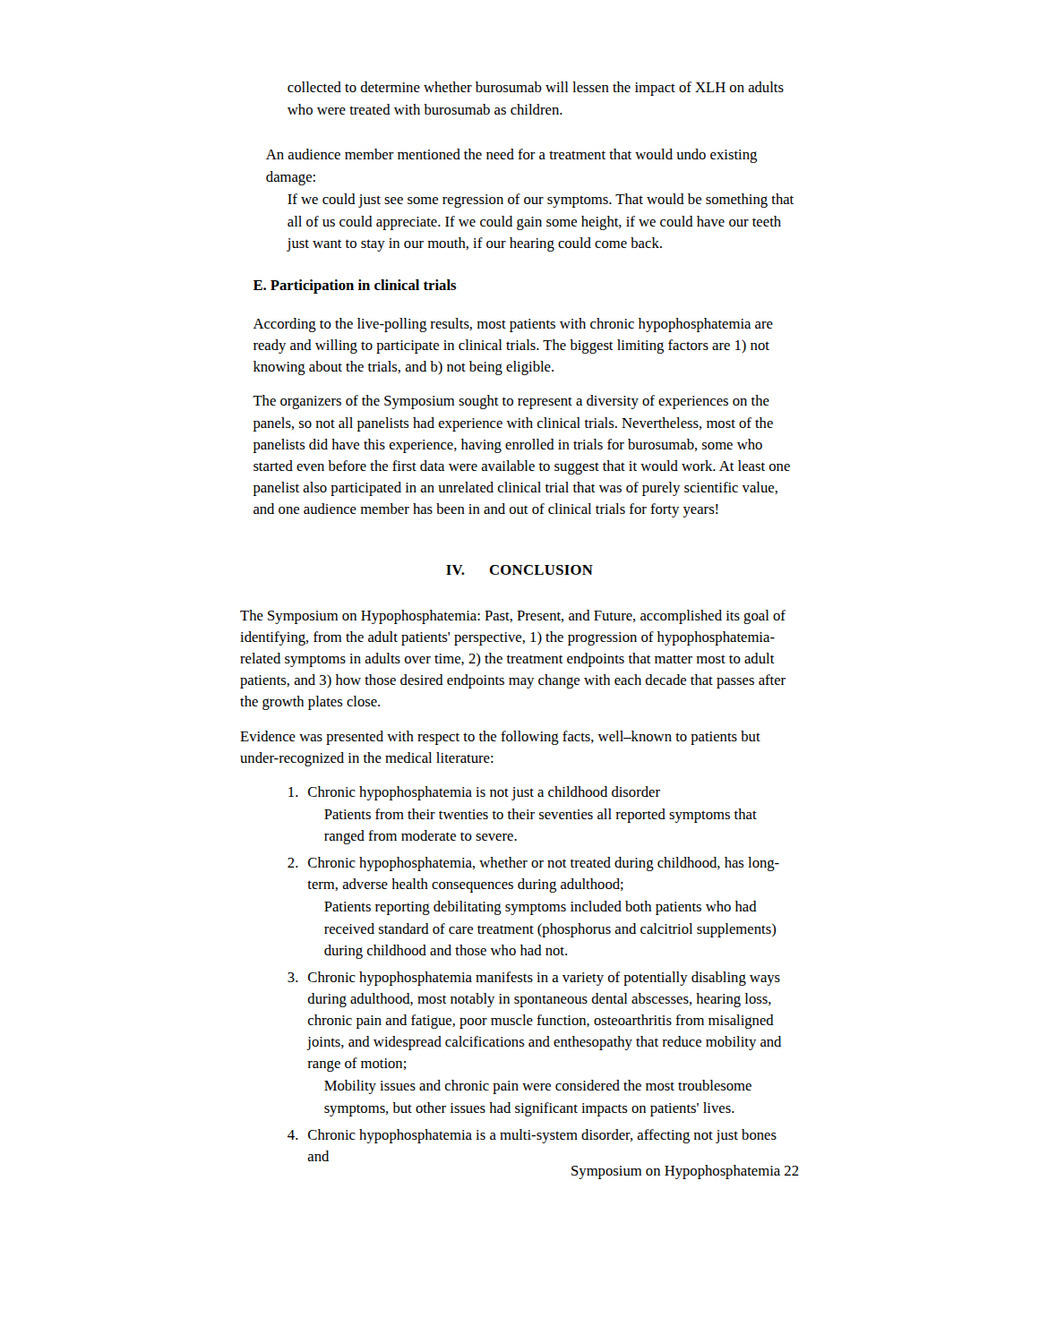collected to determine whether burosumab will lessen the impact of XLH on adults who were treated with burosumab as children.
An audience member mentioned the need for a treatment that would undo existing damage:
If we could just see some regression of our symptoms. That would be something that all of us could appreciate. If we could gain some height, if we could have our teeth just want to stay in our mouth, if our hearing could come back.
E. Participation in clinical trials
According to the live-polling results, most patients with chronic hypophosphatemia are ready and willing to participate in clinical trials. The biggest limiting factors are 1) not knowing about the trials, and b) not being eligible.
The organizers of the Symposium sought to represent a diversity of experiences on the panels, so not all panelists had experience with clinical trials. Nevertheless, most of the panelists did have this experience, having enrolled in trials for burosumab, some who started even before the first data were available to suggest that it would work. At least one panelist also participated in an unrelated clinical trial that was of purely scientific value, and one audience member has been in and out of clinical trials for forty years!
IV. CONCLUSION
The Symposium on Hypophosphatemia: Past, Present, and Future, accomplished its goal of identifying, from the adult patients' perspective, 1) the progression of hypophosphatemia-related symptoms in adults over time, 2) the treatment endpoints that matter most to adult patients, and 3) how those desired endpoints may change with each decade that passes after the growth plates close.
Evidence was presented with respect to the following facts, well–known to patients but under-recognized in the medical literature:
1. Chronic hypophosphatemia is not just a childhood disorder
Patients from their twenties to their seventies all reported symptoms that ranged from moderate to severe.
2. Chronic hypophosphatemia, whether or not treated during childhood, has long-term, adverse health consequences during adulthood;
Patients reporting debilitating symptoms included both patients who had received standard of care treatment (phosphorus and calcitriol supplements) during childhood and those who had not.
3. Chronic hypophosphatemia manifests in a variety of potentially disabling ways during adulthood, most notably in spontaneous dental abscesses, hearing loss, chronic pain and fatigue, poor muscle function, osteoarthritis from misaligned joints, and widespread calcifications and enthesopathy that reduce mobility and range of motion;
Mobility issues and chronic pain were considered the most troublesome symptoms, but other issues had significant impacts on patients' lives.
4. Chronic hypophosphatemia is a multi-system disorder, affecting not just bones and
Symposium on Hypophosphatemia 22